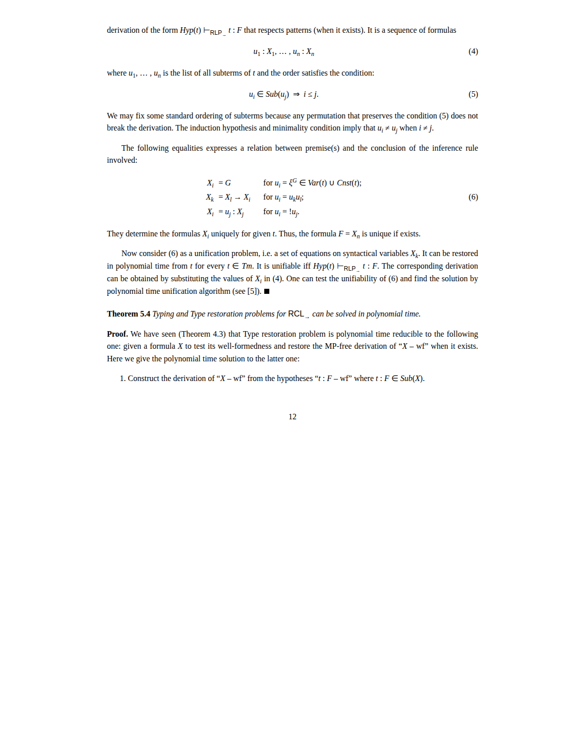derivation of the form Hyp(t) ⊢RLP→ t : F that respects patterns (when it exists). It is a sequence of formulas
u1 : X1, … , un : Xn
(4)
where u1, … , un is the list of all subterms of t and the order satisfies the condition:
ui ∈ Sub(uj) ⇒ i ≤ j.
(5)
We may fix some standard ordering of subterms because any permutation that preserves the condition (5) does not break the derivation. The induction hypothesis and minimality condition imply that ui ≠ uj when i ≠ j.
The following equalities expresses a relation between premise(s) and the conclusion of the inference rule involved:
| X i | = | G | for u i = ξ G ∈ Var ( t ) ∪ Cnst ( t ); |
| X k | = | X l → X i | for u i = u k u l ; |
| X i | = | u j : X j | for u i = ! u j . |
(6)
They determine the formulas Xi uniquely for given t. Thus, the formula F = Xn is unique if exists.
Now consider (6) as a unification problem, i.e. a set of equations on syntactical variables Xk. It can be restored in polynomial time from t for every t ∈ Tm. It is unifiable iff Hyp(t) ⊢RLP→ t : F. The corresponding derivation can be obtained by substituting the values of Xi in (4). One can test the unifiability of (6) and find the solution by polynomial time unification algorithm (see [5]).
Theorem 5.4 Typing and Type restoration problems for RCL→ can be solved in polynomial time.
Proof. We have seen (Theorem 4.3) that Type restoration problem is polynomial time reducible to the following one: given a formula X to test its well-formedness and restore the MP-free derivation of “X – wf” when it exists. Here we give the polynomial time solution to the latter one:
Construct the derivation of “X – wf” from the hypotheses “t : F – wf” where t : F ∈ Sub(X).
12